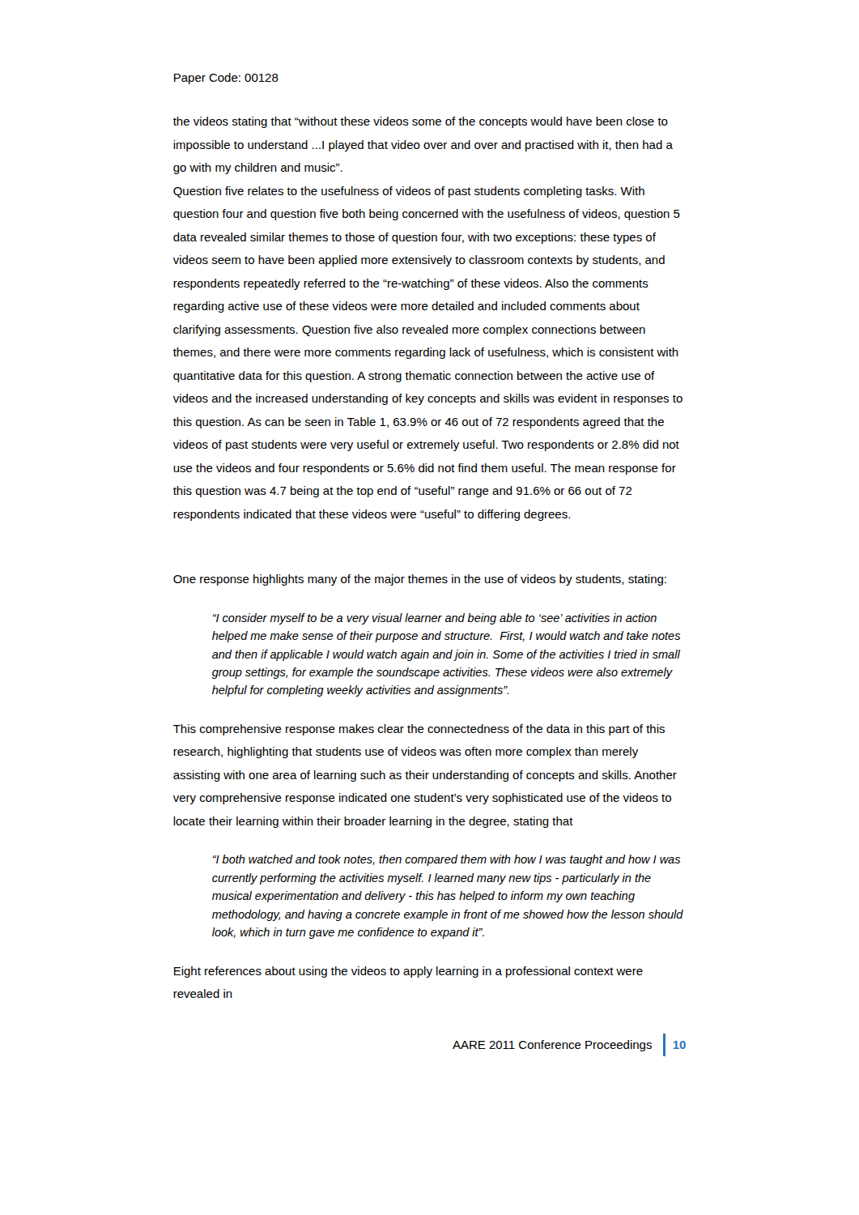Paper Code: 00128
the videos stating that “without these videos some of the concepts would have been close to impossible to understand ...I played that video over and over and practised with it, then had a go with my children and music”.
Question five relates to the usefulness of videos of past students completing tasks. With question four and question five both being concerned with the usefulness of videos, question 5 data revealed similar themes to those of question four, with two exceptions: these types of videos seem to have been applied more extensively to classroom contexts by students, and respondents repeatedly referred to the “re-watching” of these videos. Also the comments regarding active use of these videos were more detailed and included comments about clarifying assessments. Question five also revealed more complex connections between themes, and there were more comments regarding lack of usefulness, which is consistent with quantitative data for this question. A strong thematic connection between the active use of videos and the increased understanding of key concepts and skills was evident in responses to this question. As can be seen in Table 1, 63.9% or 46 out of 72 respondents agreed that the videos of past students were very useful or extremely useful. Two respondents or 2.8% did not use the videos and four respondents or 5.6% did not find them useful. The mean response for this question was 4.7 being at the top end of “useful” range and 91.6% or 66 out of 72 respondents indicated that these videos were “useful” to differing degrees.
One response highlights many of the major themes in the use of videos by students, stating:
“I consider myself to be a very visual learner and being able to ‘see’ activities in action helped me make sense of their purpose and structure. First, I would watch and take notes and then if applicable I would watch again and join in. Some of the activities I tried in small group settings, for example the soundscape activities. These videos were also extremely helpful for completing weekly activities and assignments”.
This comprehensive response makes clear the connectedness of the data in this part of this research, highlighting that students use of videos was often more complex than merely assisting with one area of learning such as their understanding of concepts and skills. Another very comprehensive response indicated one student’s very sophisticated use of the videos to locate their learning within their broader learning in the degree, stating that
“I both watched and took notes, then compared them with how I was taught and how I was currently performing the activities myself. I learned many new tips - particularly in the musical experimentation and delivery - this has helped to inform my own teaching methodology, and having a concrete example in front of me showed how the lesson should look, which in turn gave me confidence to expand it”.
Eight references about using the videos to apply learning in a professional context were revealed in
AARE 2011 Conference Proceedings 10